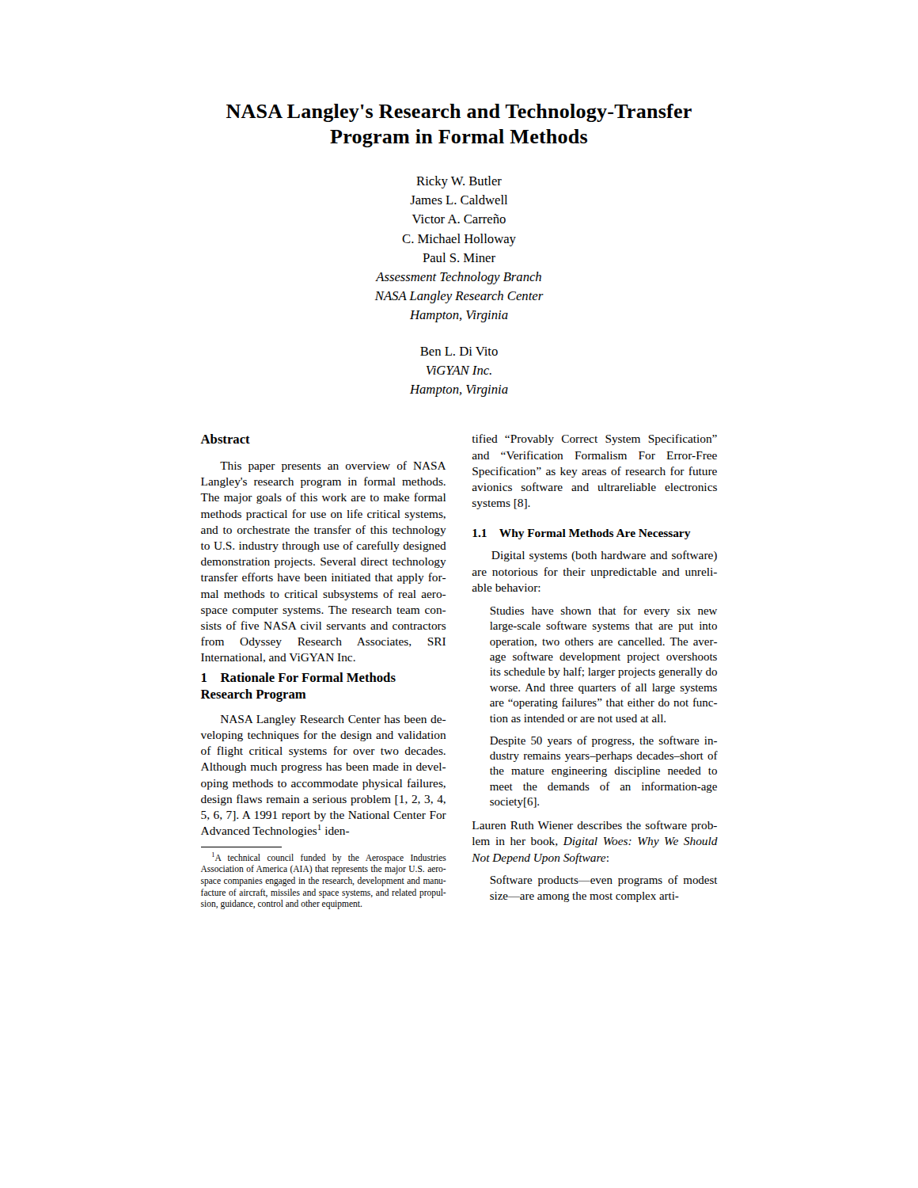NASA Langley's Research and Technology-Transfer
Program in Formal Methods
Ricky W. Butler James L. Caldwell Victor A. Carreño C. Michael Holloway Paul S. Miner Assessment Technology Branch NASA Langley Research Center Hampton, Virginia
Ben L. Di Vito ViGYAN Inc. Hampton, Virginia
Abstract
This paper presents an overview of NASA Langley's research program in formal methods. The major goals of this work are to make formal methods practical for use on life critical systems, and to orchestrate the transfer of this technology to U.S. industry through use of carefully designed demonstration projects. Several direct technology transfer efforts have been initiated that apply formal methods to critical subsystems of real aerospace computer systems. The research team consists of five NASA civil servants and contractors from Odyssey Research Associates, SRI International, and ViGYAN Inc.
1 Rationale For Formal Methods Research Program
NASA Langley Research Center has been developing techniques for the design and validation of flight critical systems for over two decades. Although much progress has been made in developing methods to accommodate physical failures, design flaws remain a serious problem [1, 2, 3, 4, 5, 6, 7]. A 1991 report by the National Center For Advanced Technologies1 iden-
1A technical council funded by the Aerospace Industries Association of America (AIA) that represents the major U.S. aerospace companies engaged in the research, development and manufacture of aircraft, missiles and space systems, and related propulsion, guidance, control and other equipment.
tified “Provably Correct System Specification” and “Verification Formalism For Error-Free Specification” as key areas of research for future avionics software and ultrareliable electronics systems [8].
1.1 Why Formal Methods Are Necessary
Digital systems (both hardware and software) are notorious for their unpredictable and unreliable behavior:
Studies have shown that for every six new large-scale software systems that are put into operation, two others are cancelled. The average software development project overshoots its schedule by half; larger projects generally do worse. And three quarters of all large systems are “operating failures” that either do not function as intended or are not used at all.
Despite 50 years of progress, the software industry remains years–perhaps decades–short of the mature engineering discipline needed to meet the demands of an information-age society[6].
Lauren Ruth Wiener describes the software problem in her book, Digital Woes: Why We Should Not Depend Upon Software:
Software products—even programs of modest size—are among the most complex arti-